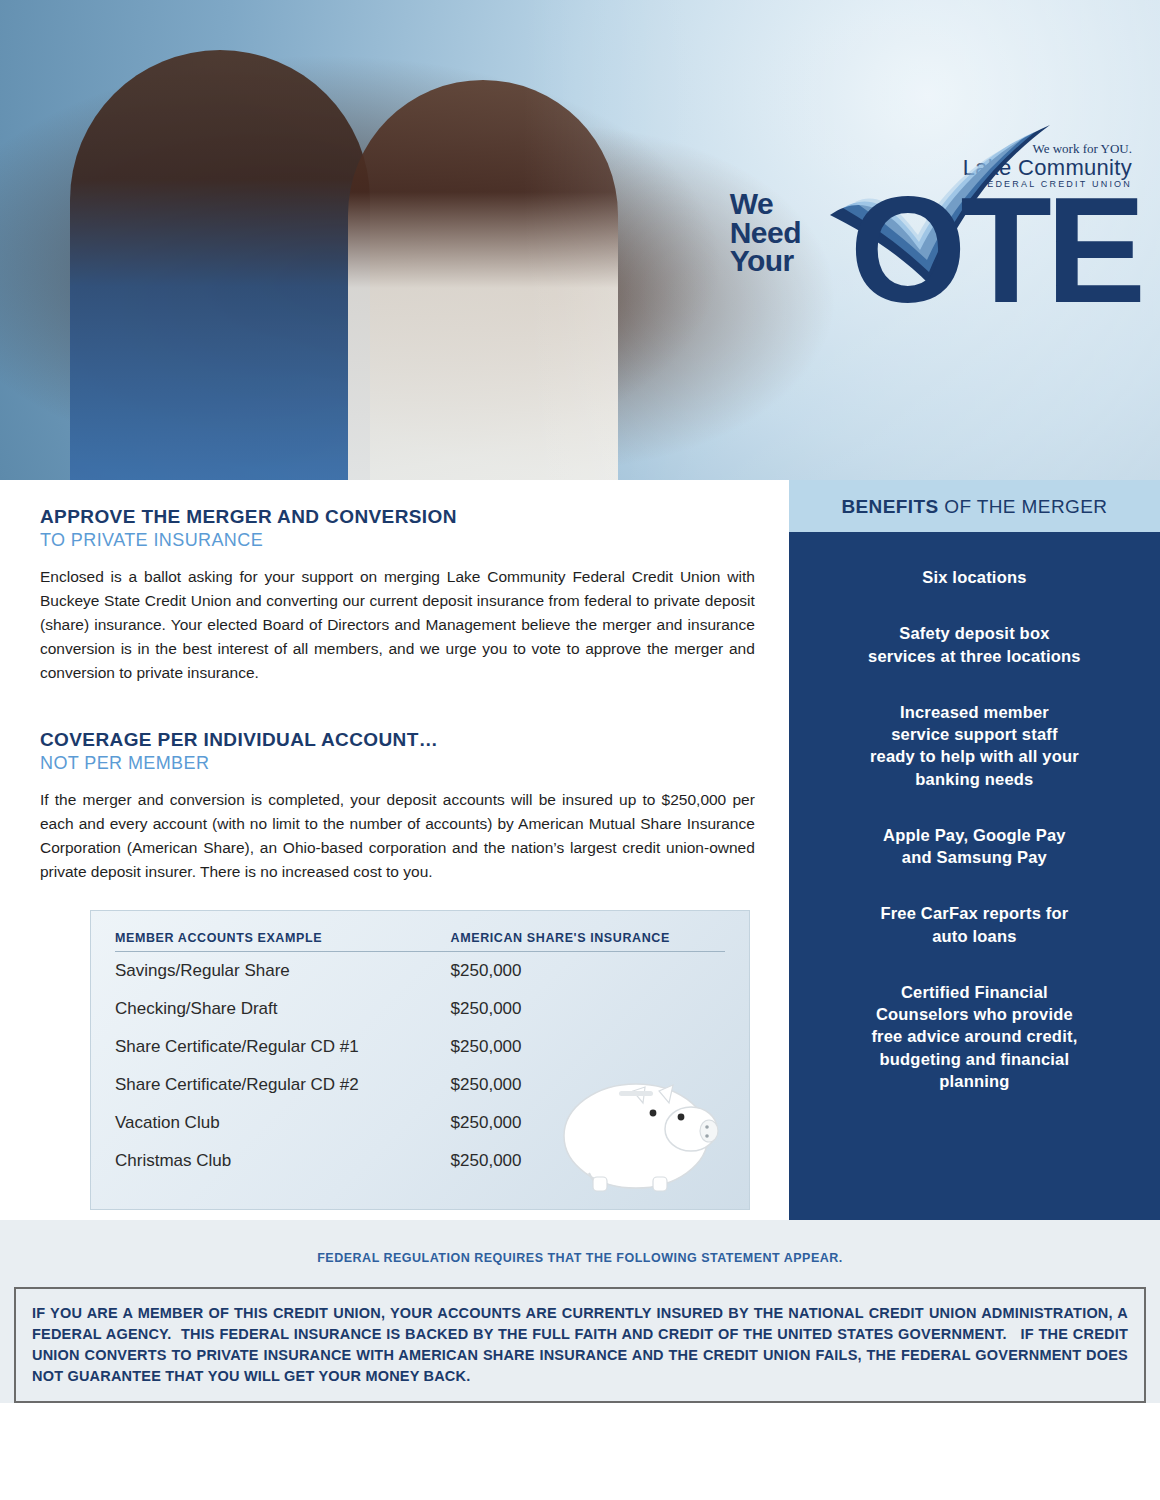We
Need
Your
We work for YOU. Lake Community Federal Credit Union
OTE
Approve the Merger and Conversion
To Private Insurance
Enclosed is a ballot asking for your support on merging Lake Community Federal Credit Union with Buckeye State Credit Union and converting our current deposit insurance from federal to private deposit (share) insurance. Your elected Board of Directors and Management believe the merger and insurance conversion is in the best interest of all members, and we urge you to vote to approve the merger and conversion to private insurance.
Coverage Per Individual Account…
Not Per Member
If the merger and conversion is completed, your deposit accounts will be insured up to $250,000 per each and every account (with no limit to the number of accounts) by American Mutual Share Insurance Corporation (American Share), an Ohio-based corporation and the nation’s largest credit union-owned private deposit insurer. There is no increased cost to you.
| Member Accounts Example | American Share's Insurance |
| --- | --- |
| Savings/Regular Share | $250,000 |
| Checking/Share Draft | $250,000 |
| Share Certificate/Regular CD #1 | $250,000 |
| Share Certificate/Regular CD #2 | $250,000 |
| Vacation Club | $250,000 |
| Christmas Club | $250,000 |
BENEFITS OF THE MERGER
Six locations
Safety deposit box
services at three locations
Increased member
service support staff
ready to help with all your
banking needs
Apple Pay, Google Pay
and Samsung Pay
Free CarFax reports for
auto loans
Certified Financial
Counselors who provide
free advice around credit,
budgeting and financial
planning
Federal regulation requires that the following statement appear.
If you are a member of this credit union, your accounts are currently insured by the National Credit Union Administration, a federal agency. This federal insurance is backed by the full faith and credit of the United States Government. If the credit union converts to private insurance with American Share Insurance and the credit union fails, the federal government does not guarantee that you will get your money back.